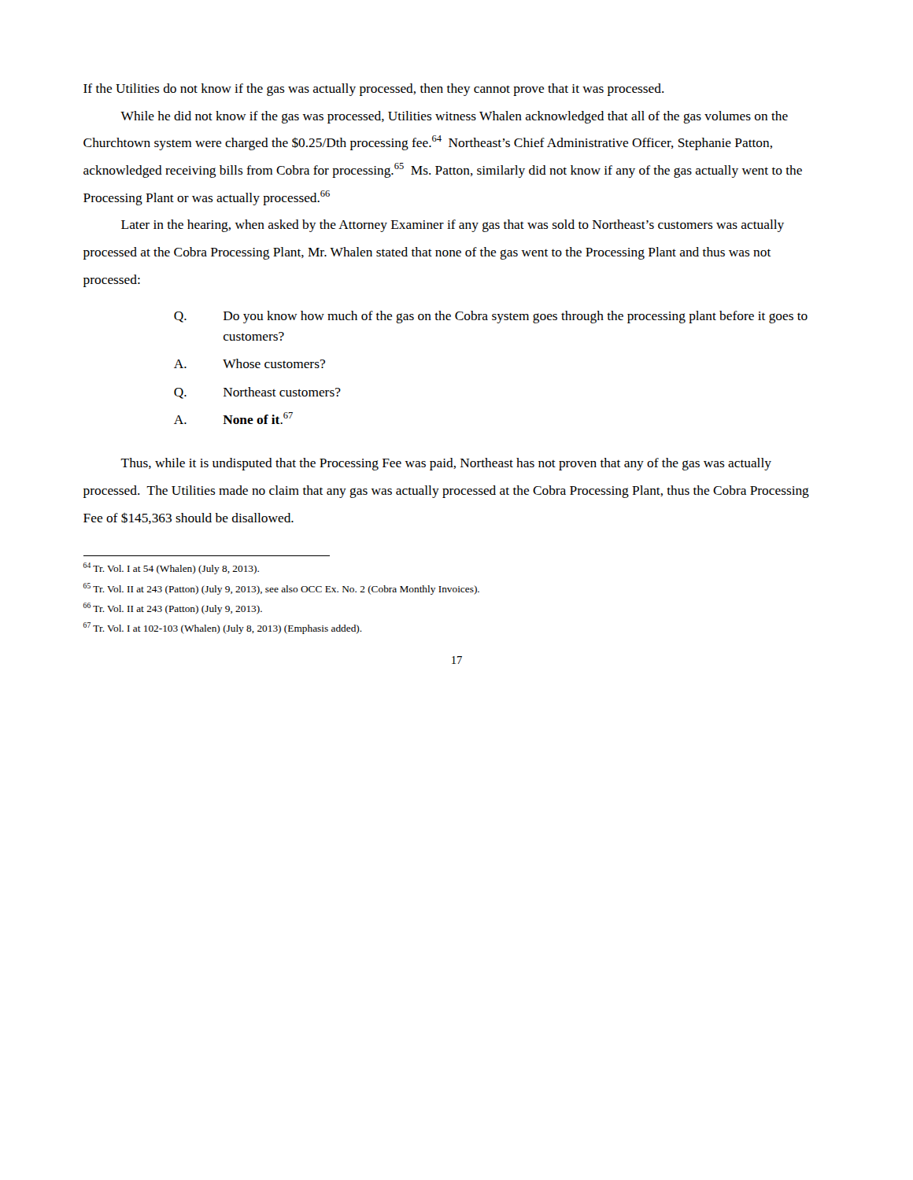If the Utilities do not know if the gas was actually processed, then they cannot prove that it was processed.
While he did not know if the gas was processed, Utilities witness Whalen acknowledged that all of the gas volumes on the Churchtown system were charged the $0.25/Dth processing fee.64 Northeast’s Chief Administrative Officer, Stephanie Patton, acknowledged receiving bills from Cobra for processing.65 Ms. Patton, similarly did not know if any of the gas actually went to the Processing Plant or was actually processed.66
Later in the hearing, when asked by the Attorney Examiner if any gas that was sold to Northeast’s customers was actually processed at the Cobra Processing Plant, Mr. Whalen stated that none of the gas went to the Processing Plant and thus was not processed:
| Q. | Do you know how much of the gas on the Cobra system goes through the processing plant before it goes to customers? |
| A. | Whose customers? |
| Q. | Northeast customers? |
| A. | None of it . 67 |
Thus, while it is undisputed that the Processing Fee was paid, Northeast has not proven that any of the gas was actually processed. The Utilities made no claim that any gas was actually processed at the Cobra Processing Plant, thus the Cobra Processing Fee of $145,363 should be disallowed.
64 Tr. Vol. I at 54 (Whalen) (July 8, 2013).
65 Tr. Vol. II at 243 (Patton) (July 9, 2013), see also OCC Ex. No. 2 (Cobra Monthly Invoices).
66 Tr. Vol. II at 243 (Patton) (July 9, 2013).
67 Tr. Vol. I at 102-103 (Whalen) (July 8, 2013) (Emphasis added).
17